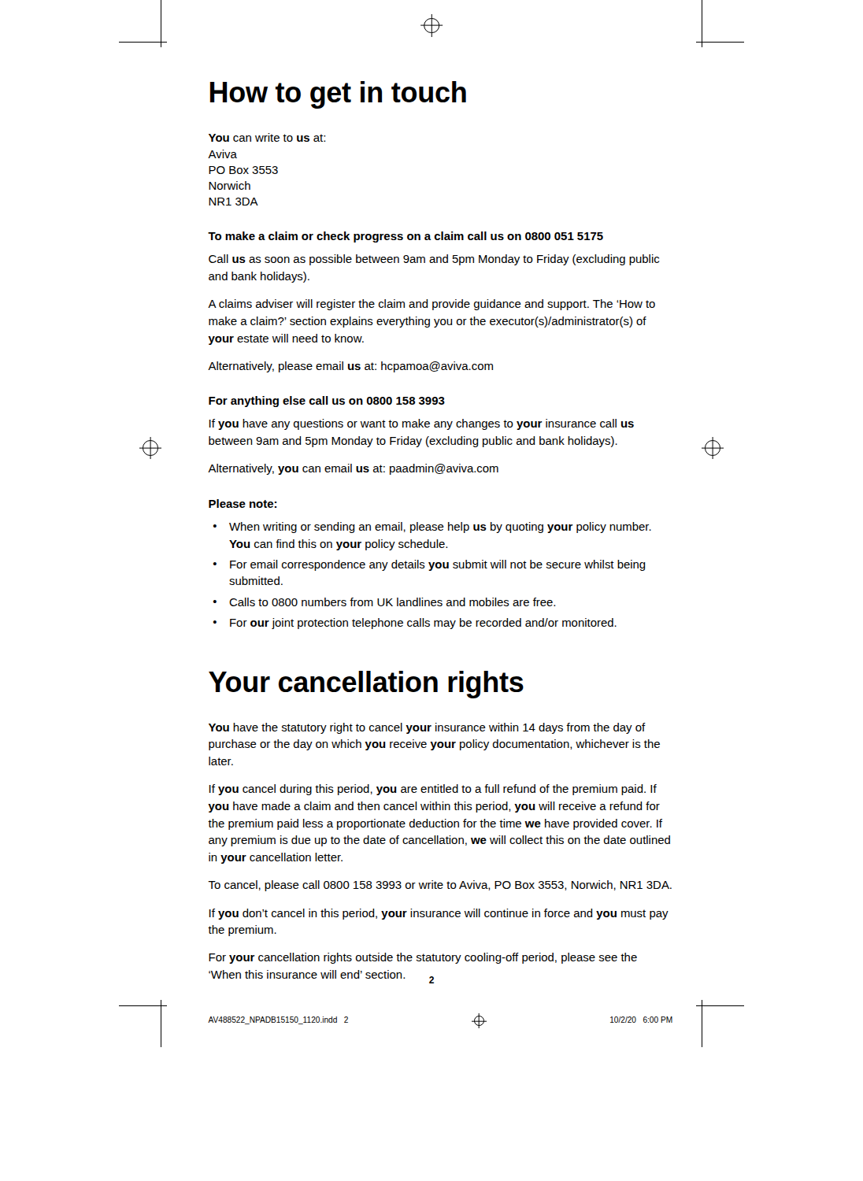How to get in touch
You can write to us at:
Aviva
PO Box 3553
Norwich
NR1 3DA
To make a claim or check progress on a claim call us on 0800 051 5175
Call us as soon as possible between 9am and 5pm Monday to Friday (excluding public and bank holidays).
A claims adviser will register the claim and provide guidance and support. The ‘How to make a claim?’ section explains everything you or the executor(s)/administrator(s) of your estate will need to know.
Alternatively, please email us at: hcpamoa@aviva.com
For anything else call us on 0800 158 3993
If you have any questions or want to make any changes to your insurance call us between 9am and 5pm Monday to Friday (excluding public and bank holidays).
Alternatively, you can email us at: paadmin@aviva.com
Please note:
When writing or sending an email, please help us by quoting your policy number. You can find this on your policy schedule.
For email correspondence any details you submit will not be secure whilst being submitted.
Calls to 0800 numbers from UK landlines and mobiles are free.
For our joint protection telephone calls may be recorded and/or monitored.
Your cancellation rights
You have the statutory right to cancel your insurance within 14 days from the day of purchase or the day on which you receive your policy documentation, whichever is the later.
If you cancel during this period, you are entitled to a full refund of the premium paid. If you have made a claim and then cancel within this period, you will receive a refund for the premium paid less a proportionate deduction for the time we have provided cover. If any premium is due up to the date of cancellation, we will collect this on the date outlined in your cancellation letter.
To cancel, please call 0800 158 3993 or write to Aviva, PO Box 3553, Norwich, NR1 3DA.
If you don’t cancel in this period, your insurance will continue in force and you must pay the premium.
For your cancellation rights outside the statutory cooling-off period, please see the ‘When this insurance will end’ section.
2
AV488522_NPADB15150_1120.indd 2 10/2/20 6:00 PM